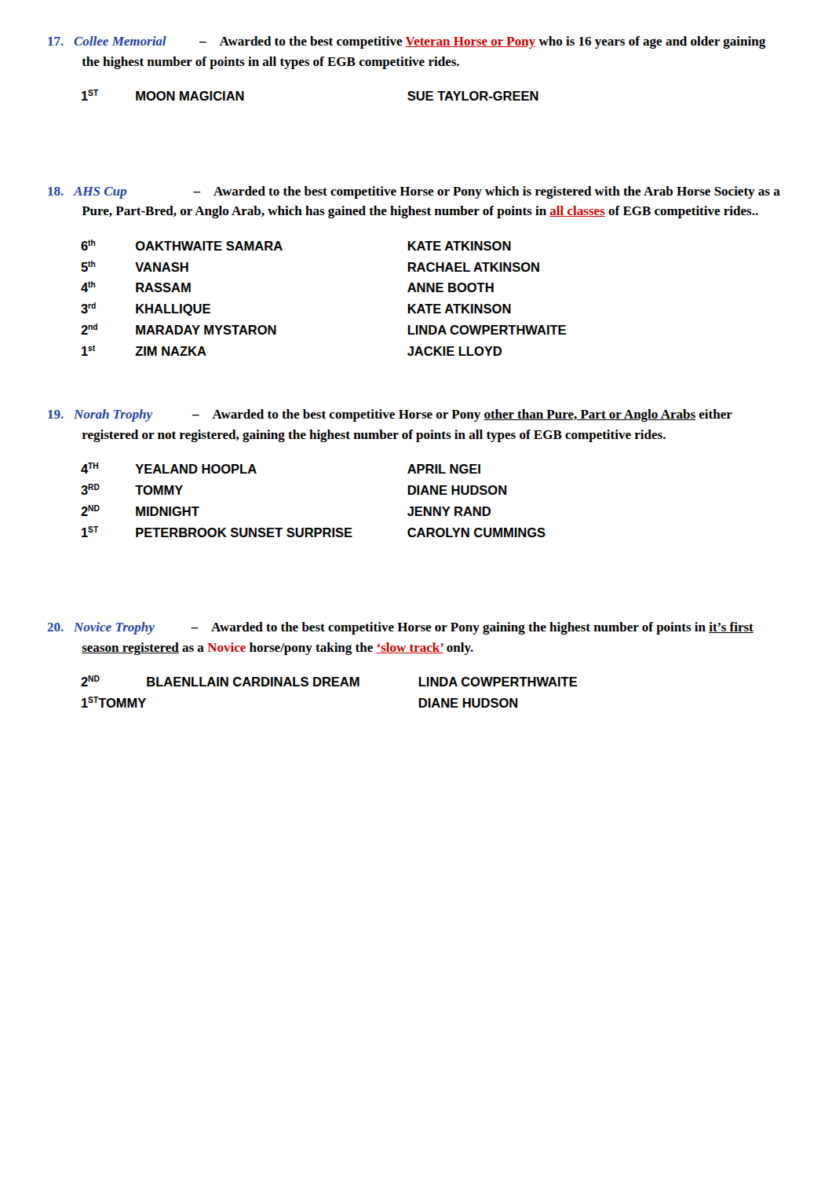17. Collee Memorial – Awarded to the best competitive Veteran Horse or Pony who is 16 years of age and older gaining the highest number of points in all types of EGB competitive rides.
| 1 ST | MOON MAGICIAN | SUE TAYLOR-GREEN |
18. AHS Cup – Awarded to the best competitive Horse or Pony which is registered with the Arab Horse Society as a Pure, Part-Bred, or Anglo Arab, which has gained the highest number of points in all classes of EGB competitive rides..
| 6 th | OAKTHWAITE SAMARA | KATE ATKINSON |
| 5 th | VANASH | RACHAEL ATKINSON |
| 4 th | RASSAM | ANNE BOOTH |
| 3 rd | KHALLIQUE | KATE ATKINSON |
| 2 nd | MARADAY MYSTARON | LINDA COWPERTHWAITE |
| 1 st | ZIM NAZKA | JACKIE LLOYD |
19. Norah Trophy – Awarded to the best competitive Horse or Pony other than Pure, Part or Anglo Arabs either registered or not registered, gaining the highest number of points in all types of EGB competitive rides.
| 4 TH | YEALAND HOOPLA | APRIL NGEI |
| 3 RD | TOMMY | DIANE HUDSON |
| 2 ND | MIDNIGHT | JENNY RAND |
| 1 ST | PETERBROOK SUNSET SURPRISE | CAROLYN CUMMINGS |
20. Novice Trophy – Awarded to the best competitive Horse or Pony gaining the highest number of points in it’s first season registered as a Novice horse/pony taking the ‘slow track’ only.
| 2 ND | BLAENLLAIN CARDINALS DREAM | LINDA COWPERTHWAITE |
| 1 ST TOMMY | | DIANE HUDSON |